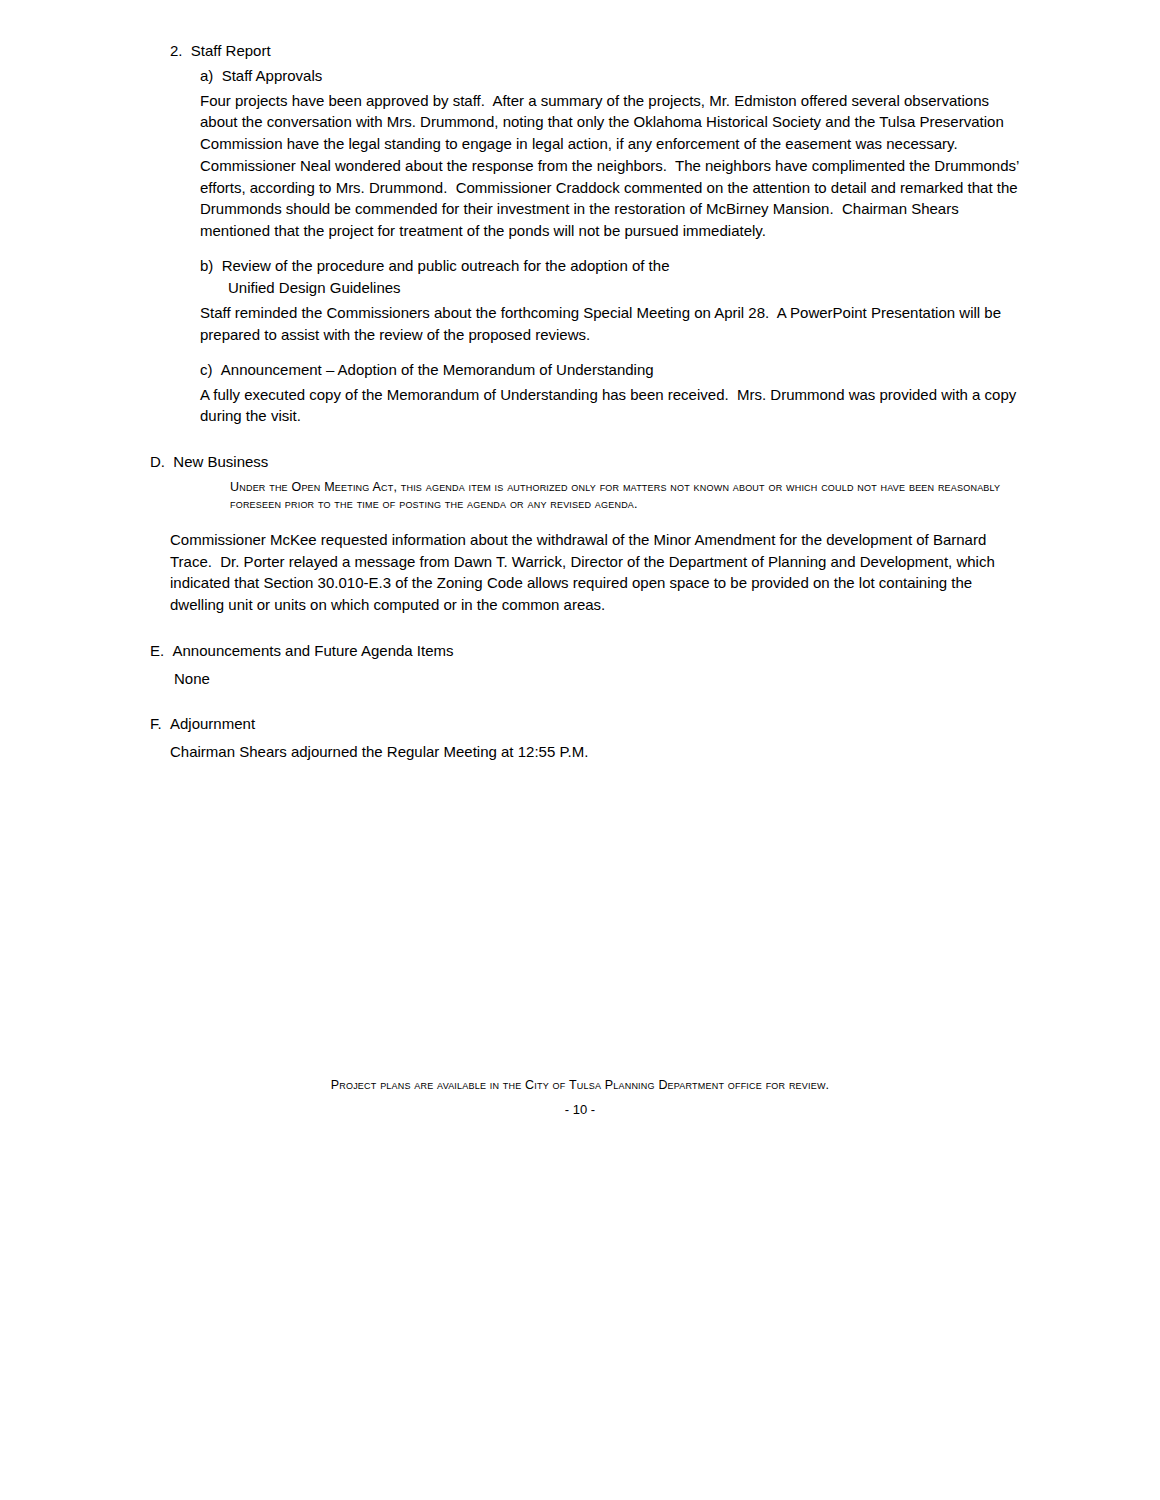2. Staff Report
a) Staff Approvals
Four projects have been approved by staff. After a summary of the projects, Mr. Edmiston offered several observations about the conversation with Mrs. Drummond, noting that only the Oklahoma Historical Society and the Tulsa Preservation Commission have the legal standing to engage in legal action, if any enforcement of the easement was necessary. Commissioner Neal wondered about the response from the neighbors. The neighbors have complimented the Drummonds’ efforts, according to Mrs. Drummond. Commissioner Craddock commented on the attention to detail and remarked that the Drummonds should be commended for their investment in the restoration of McBirney Mansion. Chairman Shears mentioned that the project for treatment of the ponds will not be pursued immediately.
b) Review of the procedure and public outreach for the adoption of the
Unified Design Guidelines
Staff reminded the Commissioners about the forthcoming Special Meeting on April 28. A PowerPoint Presentation will be prepared to assist with the review of the proposed reviews.
c) Announcement – Adoption of the Memorandum of Understanding
A fully executed copy of the Memorandum of Understanding has been received. Mrs. Drummond was provided with a copy during the visit.
D. New Business
Under the Open Meeting Act, this agenda item is authorized only for matters not known about or which could not have been reasonably foreseen prior to the time of posting the agenda or any revised agenda.
Commissioner McKee requested information about the withdrawal of the Minor Amendment for the development of Barnard Trace. Dr. Porter relayed a message from Dawn T. Warrick, Director of the Department of Planning and Development, which indicated that Section 30.010-E.3 of the Zoning Code allows required open space to be provided on the lot containing the dwelling unit or units on which computed or in the common areas.
E. Announcements and Future Agenda Items
None
F. Adjournment
Chairman Shears adjourned the Regular Meeting at 12:55 P.M.
Project plans are available in the City of Tulsa Planning Department office for review.
- 10 -